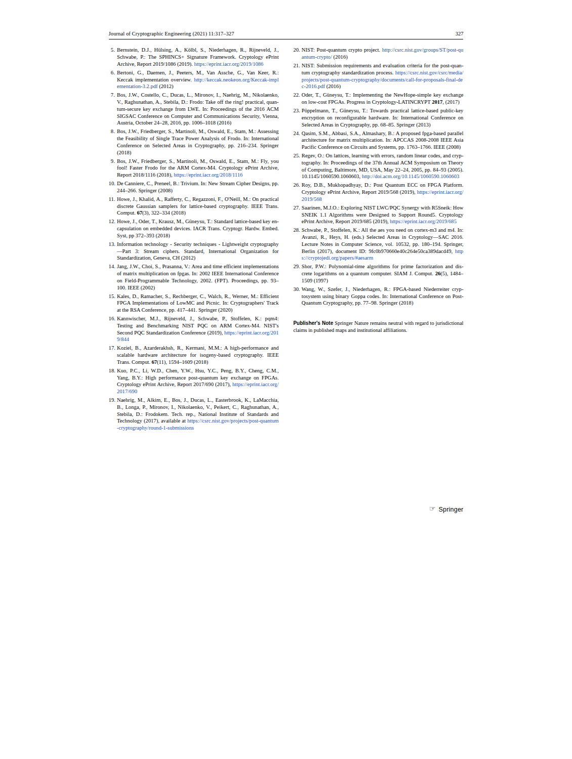Journal of Cryptographic Engineering (2021) 11:317–327
327
5. Bernstein, D.J., Hülsing, A., Kölbl, S., Niederhagen, R., Rijneveld, J., Schwabe, P.: The SPHINCS+ Signature Framework. Cryptology ePrint Archive, Report 2019/1086 (2019). https://eprint.iacr.org/2019/1086
6. Bertoni, G., Daemen, J., Peeters, M., Van Assche, G., Van Keer, R.: Keccak implementation overview. http://keccak.neokeon.org/Keccak-implementation-3.2.pdf (2012)
7. Bos, J.W., Costello, C., Ducas, L., Mironov, I., Naehrig, M., Nikolaenko, V., Raghunathan, A., Stebila, D.: Frodo: Take off the ring! practical, quantum-secure key exchange from LWE. In: Proceedings of the 2016 ACM SIGSAC Conference on Computer and Communications Security, Vienna, Austria, October 24–28, 2016, pp. 1006–1018 (2016)
8. Bos, J.W., Friedberger, S., Martinoli, M., Oswald, E., Stam, M.: Assessing the Feasibility of Single Trace Power Analysis of Frodo. In: International Conference on Selected Areas in Cryptography, pp. 216–234. Springer (2018)
9. Bos, J.W., Friedberger, S., Martinoli, M., Oswald, E., Stam, M.: Fly, you fool! Faster Frodo for the ARM Cortex-M4. Cryptology ePrint Archive, Report 2018/1116 (2018), https://eprint.iacr.org/2018/1116
10. De Canniere, C., Preneel, B.: Trivium. In: New Stream Cipher Designs, pp. 244–266. Springer (2008)
11. Howe, J., Khalid, A., Rafferty, C., Regazzoni, F., O'Neill, M.: On practical discrete Gaussian samplers for lattice-based cryptography. IEEE Trans. Comput. 67(3), 322–334 (2018)
12. Howe, J., Oder, T., Krausz, M., Güneysu, T.: Standard lattice-based key encapsulation on embedded devices. IACR Trans. Cryptogr. Hardw. Embed. Syst, pp 372–393 (2018)
13. Information technology - Security techniques - Lightweight cryptography—Part 3: Stream ciphers. Standard, International Organization for Standardization, Geneva, CH (2012)
14. Jang, J.W., Choi, S., Prasanna, V.: Area and time efficient implementations of matrix multiplication on fpgas. In: 2002 IEEE International Conference on Field-Programmable Technology, 2002. (FPT). Proceedings, pp. 93–100. IEEE (2002)
15. Kales, D., Ramacher, S., Rechberger, C., Walch, R., Werner, M.: Efficient FPGA Implementations of LowMC and Picnic. In: Cryptographers' Track at the RSA Conference, pp. 417–441. Springer (2020)
16. Kannwischer, M.J., Rijneveld, J., Schwabe, P., Stoffelen, K.: pqm4: Testing and Benchmarking NIST PQC on ARM Cortex-M4. NIST's Second PQC Standardization Conference (2019), https://eprint.iacr.org/2019/844
17. Koziel, B., Azarderakhsh, R., Kermani, M.M.: A high-performance and scalable hardware architecture for isogeny-based cryptography. IEEE Trans. Comput. 67(11), 1594–1609 (2018)
18. Kuo, P.C., Li, W.D., Chen, Y.W., Hsu, Y.C., Peng, B.Y., Cheng, C.M., Yang, B.Y.: High performance post-quantum key exchange on FPGAs. Cryptology ePrint Archive, Report 2017/690 (2017), https://eprint.iacr.org/2017/690
19. Naehrig, M., Alkim, E., Bos, J., Ducas, L., Easterbrook, K., LaMacchia, B., Longa, P., Mironov, I., Nikolaenko, V., Peikert, C., Raghunathan, A., Stebila, D.: Frodokem. Tech. rep., National Institute of Standards and Technology (2017), available at https://csrc.nist.gov/projects/post-quantum-cryptography/round-1-submissions
20. NIST: Post-quantum crypto project. http://csrc.nist.gov/groups/ST/post-quantum-crypto/ (2016)
21. NIST: Submission requirements and evaluation criteria for the post-quantum cryptography standardization process. https://csrc.nist.gov/csrc/media/projects/post-quantum-cryptography/documents/call-for-proposals-final-dec-2016.pdf (2016)
22. Oder, T., Güneysu, T.: Implementing the NewHope-simple key exchange on low-cost FPGAs. Progress in Cryptology-LATINCRYPT 2017, (2017)
23. Pöppelmann, T., Güneysu, T.: Towards practical lattice-based public-key encryption on reconfigurable hardware. In: International Conference on Selected Areas in Cryptography, pp. 68–85. Springer (2013)
24. Qasim, S.M., Abbasi, S.A., Almashary, B.: A proposed fpga-based parallel architecture for matrix multiplication. In: APCCAS 2008-2008 IEEE Asia Pacific Conference on Circuits and Systems, pp. 1763–1766. IEEE (2008)
25. Regev, O.: On lattices, learning with errors, random linear codes, and cryptography. In: Proceedings of the 37th Annual ACM Symposium on Theory of Computing, Baltimore, MD, USA, May 22–24, 2005, pp. 84–93 (2005). 10.1145/1060590.1060603, http://doi.acm.org/10.1145/1060590.1060603
26. Roy, D.B., Mukhopadhyay, D.: Post Quantum ECC on FPGA Platform. Cryptology ePrint Archive, Report 2019/568 (2019), https://eprint.iacr.org/2019/568
27. Saarinen, M.J.O.: Exploring NIST LWC/PQC Synergy with R5Sneik: How SNEIK 1.1 Algorithms were Designed to Support Round5. Cryptology ePrint Archive, Report 2019/685 (2019), https://eprint.iacr.org/2019/685
28. Schwabe, P., Stoffelen, K.: All the aes you need on cortex-m3 and m4. In: Avanzi, R., Heys, H. (eds.) Selected Areas in Cryptology—SAC 2016. Lecture Notes in Computer Science, vol. 10532, pp. 180–194. Springer, Berlin (2017), document ID: 9fc0b970660e40c264e50ca389dacd49, https://cryptojedi.org/papers/#aesarm
29. Shor, P.W.: Polynomial-time algorithms for prime factorization and discrete logarithms on a quantum computer. SIAM J. Comput. 26(5), 1484–1509 (1997)
30. Wang, W., Szefer, J., Niederhagen, R.: FPGA-based Niederreiter cryptosystem using binary Goppa codes. In: International Conference on Post-Quantum Cryptography, pp. 77–98. Springer (2018)
Publisher's Note Springer Nature remains neutral with regard to jurisdictional claims in published maps and institutional affiliations.
☞ Springer